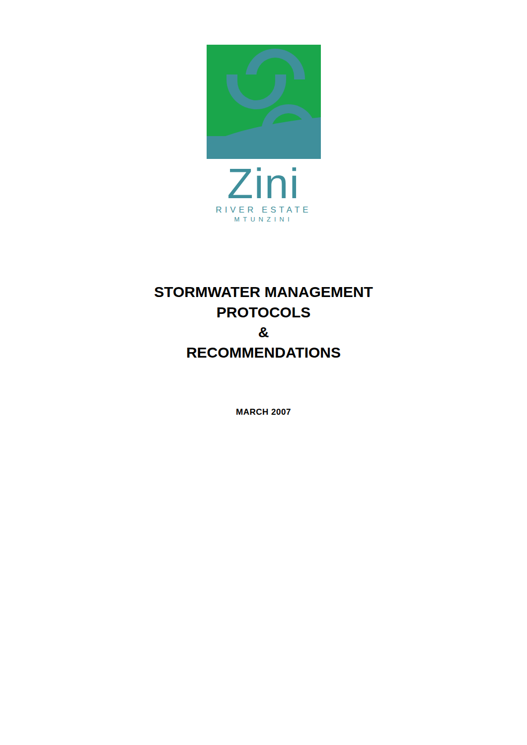Zini
RIVER ESTATE
MTUNZINI
STORMWATER MANAGEMENT
PROTOCOLS
&
RECOMMENDATIONS
MARCH 2007